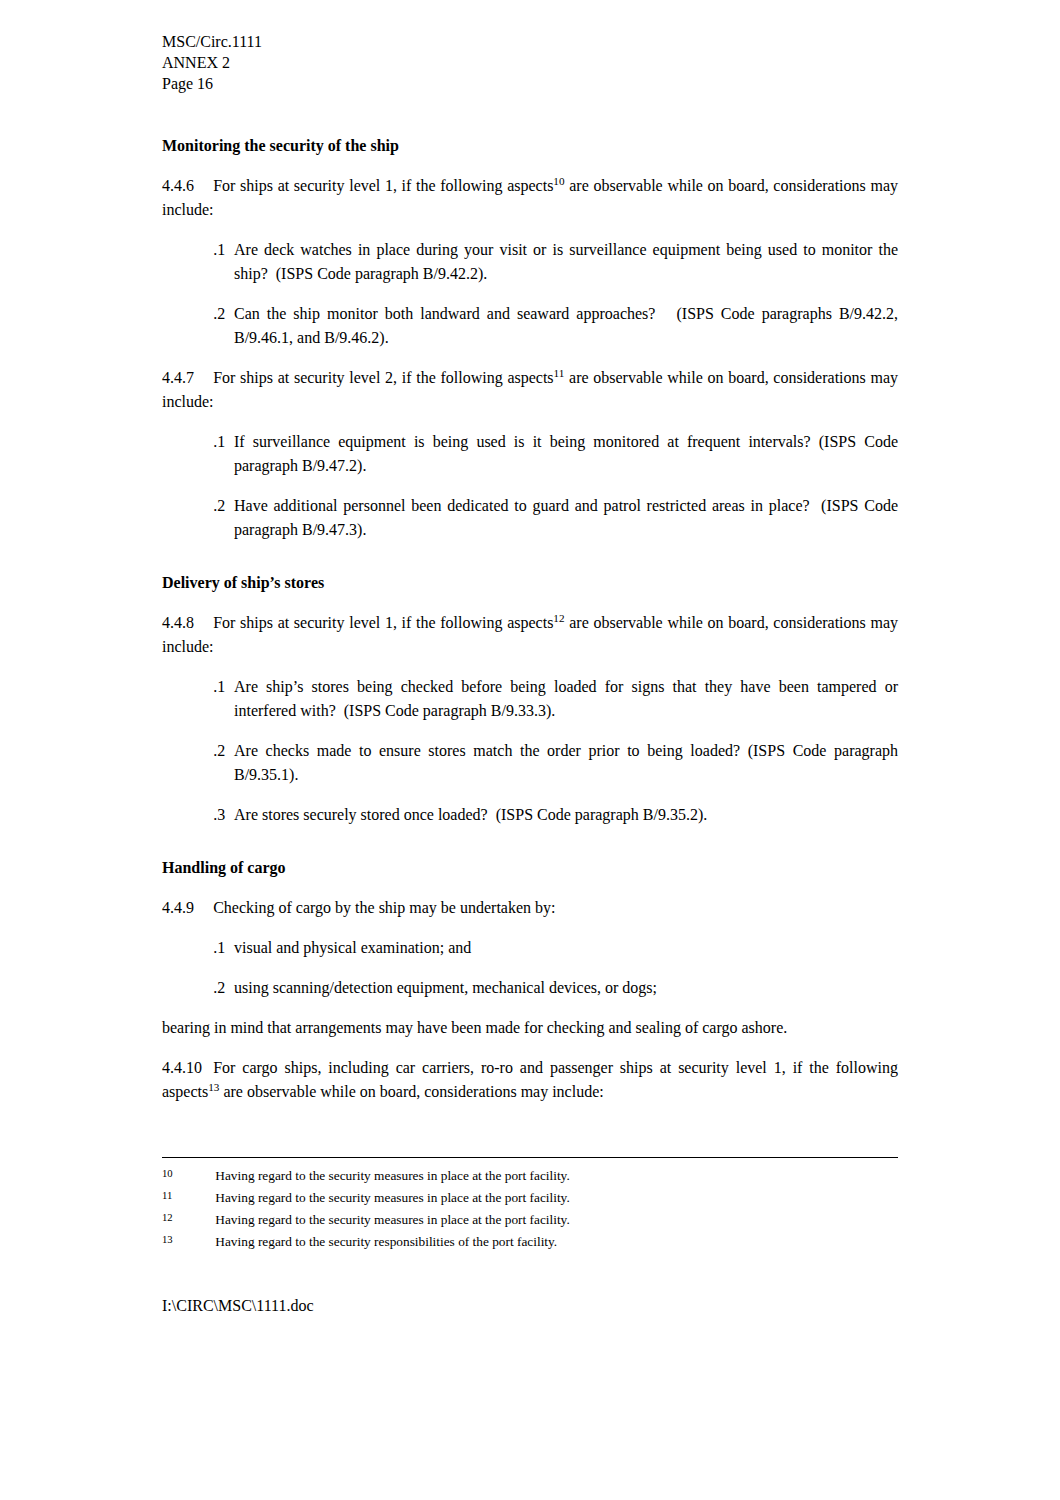MSC/Circ.1111
ANNEX 2
Page 16
Monitoring the security of the ship
4.4.6 For ships at security level 1, if the following aspects10 are observable while on board, considerations may include:
.1 Are deck watches in place during your visit or is surveillance equipment being used to monitor the ship? (ISPS Code paragraph B/9.42.2).
.2 Can the ship monitor both landward and seaward approaches? (ISPS Code paragraphs B/9.42.2, B/9.46.1, and B/9.46.2).
4.4.7 For ships at security level 2, if the following aspects11 are observable while on board, considerations may include:
.1 If surveillance equipment is being used is it being monitored at frequent intervals? (ISPS Code paragraph B/9.47.2).
.2 Have additional personnel been dedicated to guard and patrol restricted areas in place? (ISPS Code paragraph B/9.47.3).
Delivery of ship’s stores
4.4.8 For ships at security level 1, if the following aspects12 are observable while on board, considerations may include:
.1 Are ship’s stores being checked before being loaded for signs that they have been tampered or interfered with? (ISPS Code paragraph B/9.33.3).
.2 Are checks made to ensure stores match the order prior to being loaded? (ISPS Code paragraph B/9.35.1).
.3 Are stores securely stored once loaded? (ISPS Code paragraph B/9.35.2).
Handling of cargo
4.4.9 Checking of cargo by the ship may be undertaken by:
.1 visual and physical examination; and
.2 using scanning/detection equipment, mechanical devices, or dogs;
bearing in mind that arrangements may have been made for checking and sealing of cargo ashore.
4.4.10 For cargo ships, including car carriers, ro-ro and passenger ships at security level 1, if the following aspects13 are observable while on board, considerations may include:
| 10 | Having regard to the security measures in place at the port facility. |
| 11 | Having regard to the security measures in place at the port facility. |
| 12 | Having regard to the security measures in place at the port facility. |
| 13 | Having regard to the security responsibilities of the port facility. |
I:\CIRC\MSC\1111.doc